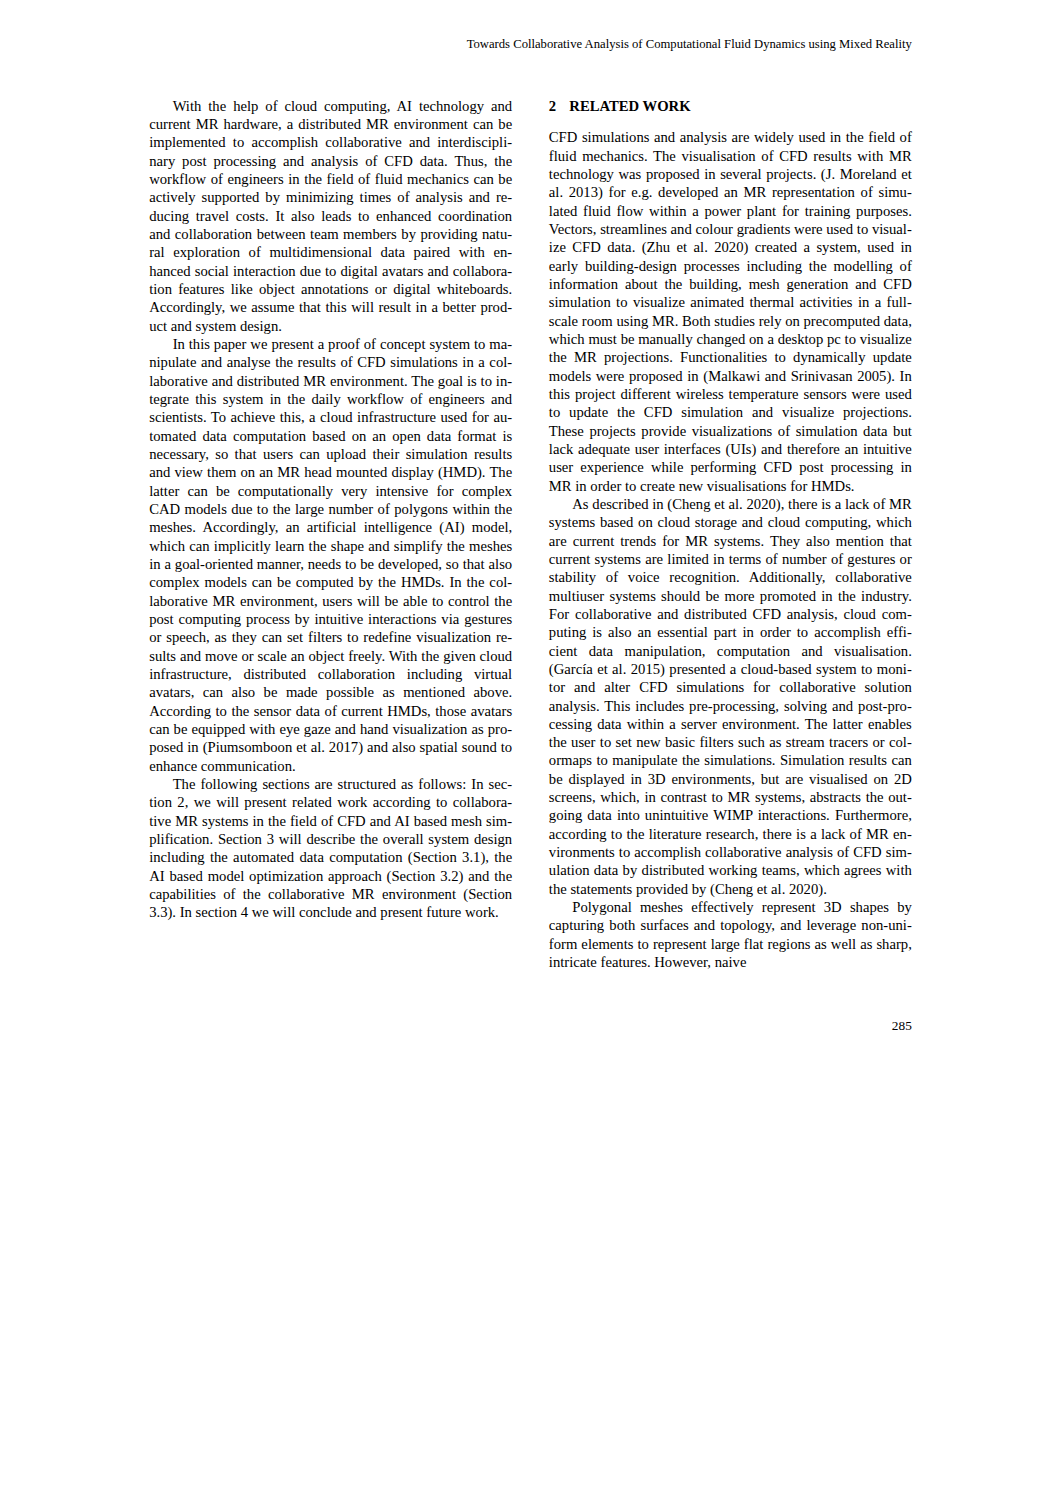Towards Collaborative Analysis of Computational Fluid Dynamics using Mixed Reality
With the help of cloud computing, AI technology and current MR hardware, a distributed MR environment can be implemented to accomplish collaborative and interdisciplinary post processing and analysis of CFD data. Thus, the workflow of engineers in the field of fluid mechanics can be actively supported by minimizing times of analysis and reducing travel costs. It also leads to enhanced coordination and collaboration between team members by providing natural exploration of multidimensional data paired with enhanced social interaction due to digital avatars and collaboration features like object annotations or digital whiteboards. Accordingly, we assume that this will result in a better product and system design.
In this paper we present a proof of concept system to manipulate and analyse the results of CFD simulations in a collaborative and distributed MR environment. The goal is to integrate this system in the daily workflow of engineers and scientists. To achieve this, a cloud infrastructure used for automated data computation based on an open data format is necessary, so that users can upload their simulation results and view them on an MR head mounted display (HMD). The latter can be computationally very intensive for complex CAD models due to the large number of polygons within the meshes. Accordingly, an artificial intelligence (AI) model, which can implicitly learn the shape and simplify the meshes in a goal-oriented manner, needs to be developed, so that also complex models can be computed by the HMDs. In the collaborative MR environment, users will be able to control the post computing process by intuitive interactions via gestures or speech, as they can set filters to redefine visualization results and move or scale an object freely. With the given cloud infrastructure, distributed collaboration including virtual avatars, can also be made possible as mentioned above. According to the sensor data of current HMDs, those avatars can be equipped with eye gaze and hand visualization as proposed in (Piumsomboon et al. 2017) and also spatial sound to enhance communication.
The following sections are structured as follows: In section 2, we will present related work according to collaborative MR systems in the field of CFD and AI based mesh simplification. Section 3 will describe the overall system design including the automated data computation (Section 3.1), the AI based model optimization approach (Section 3.2) and the capabilities of the collaborative MR environment (Section 3.3). In section 4 we will conclude and present future work.
2 RELATED WORK
CFD simulations and analysis are widely used in the field of fluid mechanics. The visualisation of CFD results with MR technology was proposed in several projects. (J. Moreland et al. 2013) for e.g. developed an MR representation of simulated fluid flow within a power plant for training purposes. Vectors, streamlines and colour gradients were used to visualize CFD data. (Zhu et al. 2020) created a system, used in early building-design processes including the modelling of information about the building, mesh generation and CFD simulation to visualize animated thermal activities in a full-scale room using MR. Both studies rely on precomputed data, which must be manually changed on a desktop pc to visualize the MR projections. Functionalities to dynamically update models were proposed in (Malkawi and Srinivasan 2005). In this project different wireless temperature sensors were used to update the CFD simulation and visualize projections. These projects provide visualizations of simulation data but lack adequate user interfaces (UIs) and therefore an intuitive user experience while performing CFD post processing in MR in order to create new visualisations for HMDs.
As described in (Cheng et al. 2020), there is a lack of MR systems based on cloud storage and cloud computing, which are current trends for MR systems. They also mention that current systems are limited in terms of number of gestures or stability of voice recognition. Additionally, collaborative multiuser systems should be more promoted in the industry. For collaborative and distributed CFD analysis, cloud computing is also an essential part in order to accomplish efficient data manipulation, computation and visualisation. (García et al. 2015) presented a cloud-based system to monitor and alter CFD simulations for collaborative solution analysis. This includes pre-processing, solving and post-processing data within a server environment. The latter enables the user to set new basic filters such as stream tracers or colormaps to manipulate the simulations. Simulation results can be displayed in 3D environments, but are visualised on 2D screens, which, in contrast to MR systems, abstracts the outgoing data into unintuitive WIMP interactions. Furthermore, according to the literature research, there is a lack of MR environments to accomplish collaborative analysis of CFD simulation data by distributed working teams, which agrees with the statements provided by (Cheng et al. 2020).
Polygonal meshes effectively represent 3D shapes by capturing both surfaces and topology, and leverage non-uniform elements to represent large flat regions as well as sharp, intricate features. However, naive
285